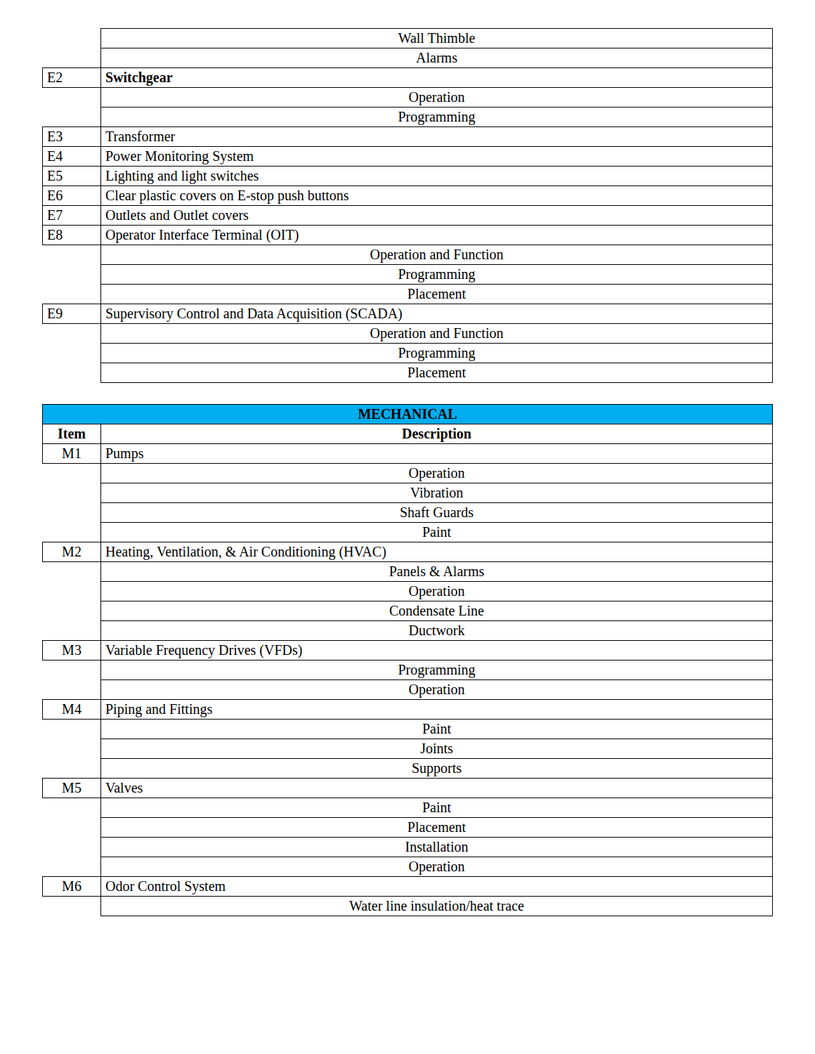| | Wall Thimble |
| | Alarms |
| E2 | Switchgear |
| | Operation |
| | Programming |
| E3 | Transformer |
| E4 | Power Monitoring System |
| E5 | Lighting and light switches |
| E6 | Clear plastic covers on E-stop push buttons |
| E7 | Outlets and Outlet covers |
| E8 | Operator Interface Terminal (OIT) |
| | Operation and Function |
| | Programming |
| | Placement |
| E9 | Supervisory Control and Data Acquisition (SCADA) |
| | Operation and Function |
| | Programming |
| | Placement |
| MECHANICAL |
| --- |
| Item | Description |
| M1 | Pumps |
| | Operation |
| | Vibration |
| | Shaft Guards |
| | Paint |
| M2 | Heating, Ventilation, & Air Conditioning (HVAC) |
| | Panels & Alarms |
| | Operation |
| | Condensate Line |
| | Ductwork |
| M3 | Variable Frequency Drives (VFDs) |
| | Programming |
| | Operation |
| M4 | Piping and Fittings |
| | Paint |
| | Joints |
| | Supports |
| M5 | Valves |
| | Paint |
| | Placement |
| | Installation |
| | Operation |
| M6 | Odor Control System |
| | Water line insulation/heat trace |